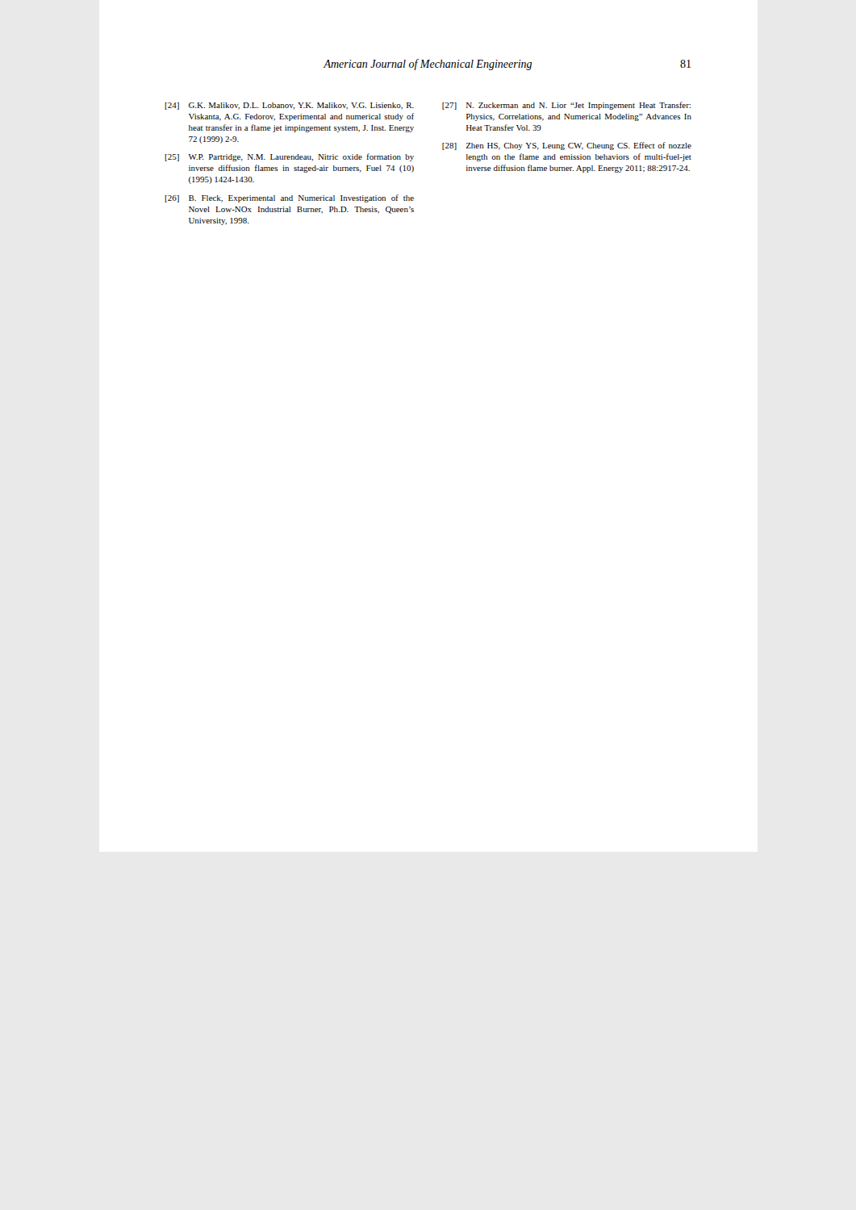American Journal of Mechanical Engineering 81
[24] G.K. Malikov, D.L. Lobanov, Y.K. Malikov, V.G. Lisienko, R. Viskanta, A.G. Fedorov, Experimental and numerical study of heat transfer in a flame jet impingement system, J. Inst. Energy 72 (1999) 2-9.
[25] W.P. Partridge, N.M. Laurendeau, Nitric oxide formation by inverse diffusion flames in staged-air burners, Fuel 74 (10) (1995) 1424-1430.
[26] B. Fleck, Experimental and Numerical Investigation of the Novel Low-NOx Industrial Burner, Ph.D. Thesis, Queen’s University, 1998.
[27] N. Zuckerman and N. Lior “Jet Impingement Heat Transfer: Physics, Correlations, and Numerical Modeling” Advances In Heat Transfer Vol. 39
[28] Zhen HS, Choy YS, Leung CW, Cheung CS. Effect of nozzle length on the flame and emission behaviors of multi-fuel-jet inverse diffusion flame burner. Appl. Energy 2011; 88:2917-24.